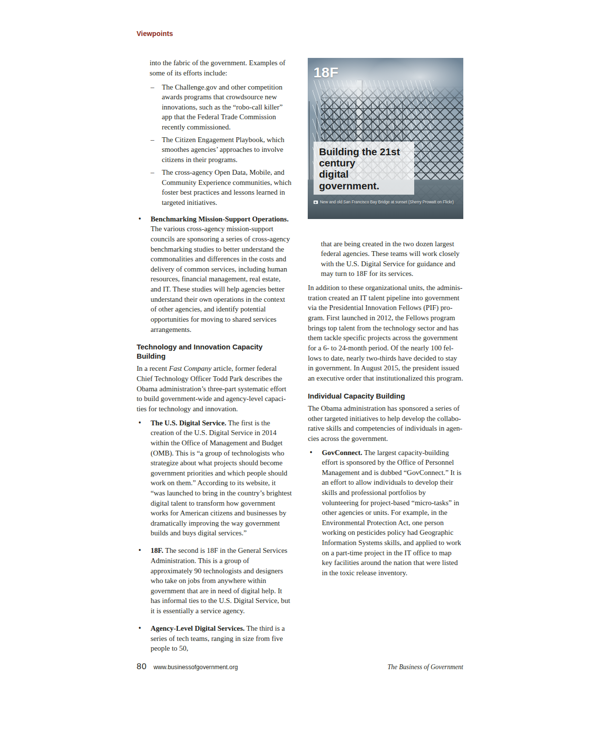Viewpoints
into the fabric of the government. Examples of some of its efforts include:
The Challenge.gov and other competition awards programs that crowdsource new innovations, such as the “robo-call killer” app that the Federal Trade Commission recently commissioned.
The Citizen Engagement Playbook, which smoothes agencies’ approaches to involve citizens in their programs.
The cross-agency Open Data, Mobile, and Community Experience communities, which foster best practices and lessons learned in targeted initiatives.
Benchmarking Mission-Support Operations. The various cross-agency mission-support councils are sponsoring a series of cross-agency benchmarking studies to better understand the commonalities and differences in the costs and delivery of common services, including human resources, financial management, real estate, and IT. These studies will help agencies better understand their own operations in the context of other agencies, and identify potential opportunities for moving to shared services arrangements.
Technology and Innovation Capacity Building
In a recent Fast Company article, former federal Chief Technology Officer Todd Park describes the Obama administration’s three-part systematic effort to build government-wide and agency-level capacities for technology and innovation.
The U.S. Digital Service. The first is the creation of the U.S. Digital Service in 2014 within the Office of Management and Budget (OMB). This is “a group of technologists who strategize about what projects should become government priorities and which people should work on them.” According to its website, it “was launched to bring in the country’s brightest digital talent to transform how government works for American citizens and businesses by dramatically improving the way government builds and buys digital services.”
18F. The second is 18F in the General Services Administration. This is a group of approximately 90 technologists and designers who take on jobs from anywhere within government that are in need of digital help. It has informal ties to the U.S. Digital Service, but it is essentially a service agency.
Agency-Level Digital Services. The third is a series of tech teams, ranging in size from five people to 50,
18F
Building the 21st century
digital government.
New and old San Francisco Bay Bridge at sunset (Sherry Prowatt on Flickr)
that are being created in the two dozen largest federal agencies. These teams will work closely with the U.S. Digital Service for guidance and may turn to 18F for its services.
In addition to these organizational units, the administration created an IT talent pipeline into government via the Presidential Innovation Fellows (PIF) program. First launched in 2012, the Fellows program brings top talent from the technology sector and has them tackle specific projects across the government for a 6- to 24-month period. Of the nearly 100 fellows to date, nearly two-thirds have decided to stay in government. In August 2015, the president issued an executive order that institutionalized this program.
Individual Capacity Building
The Obama administration has sponsored a series of other targeted initiatives to help develop the collaborative skills and competencies of individuals in agencies across the government.
GovConnect. The largest capacity-building effort is sponsored by the Office of Personnel Management and is dubbed “GovConnect.” It is an effort to allow individuals to develop their skills and professional portfolios by volunteering for project-based “micro-tasks” in other agencies or units. For example, in the Environmental Protection Act, one person working on pesticides policy had Geographic Information Systems skills, and applied to work on a part-time project in the IT office to map key facilities around the nation that were listed in the toxic release inventory.
80 www.businessofgovernment.org
The Business of Government